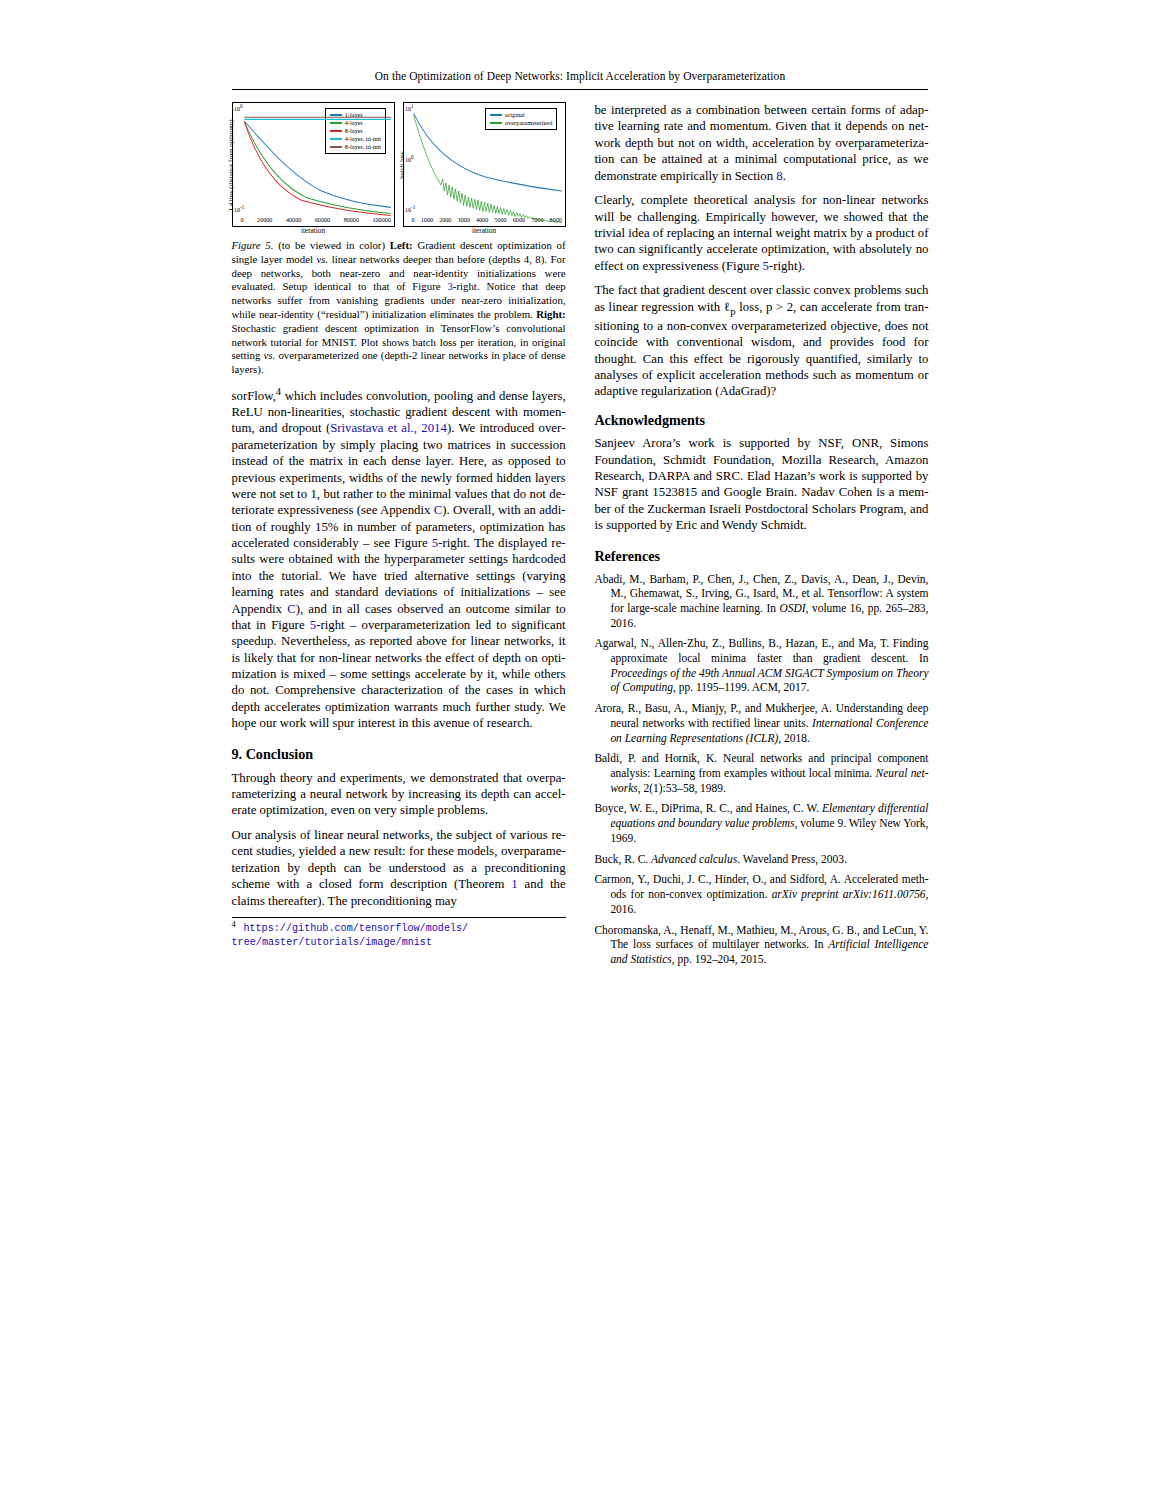On the Optimization of Deep Networks: Implicit Acceleration by Overparameterization
L4 loss (distance from optimum)
100 10-1
1-layer
4-layer
8-layer
4-layer, id-init
8-layer, id-init
020000400006000080000100000
iteration
batch loss
101 100 10-1
original
overparameterized
010002000300040005000600070008000
iteration
Figure 5. (to be viewed in color) Left: Gradient descent optimization of single layer model vs. linear networks deeper than before (depths 4, 8). For deep networks, both near-zero and near-identity initializations were evaluated. Setup identical to that of Figure 3-right. Notice that deep networks suffer from vanishing gradients under near-zero initialization, while near-identity (“residual”) initialization eliminates the problem. Right: Stochastic gradient descent optimization in TensorFlow’s convolutional network tutorial for MNIST. Plot shows batch loss per iteration, in original setting vs. overparameterized one (depth-2 linear networks in place of dense layers).
sorFlow,4 which includes convolution, pooling and dense layers, ReLU non-linearities, stochastic gradient descent with momentum, and dropout (Srivastava et al., 2014). We introduced overparameterization by simply placing two matrices in succession instead of the matrix in each dense layer. Here, as opposed to previous experiments, widths of the newly formed hidden layers were not set to 1, but rather to the minimal values that do not deteriorate expressiveness (see Appendix C). Overall, with an addition of roughly 15% in number of parameters, optimization has accelerated considerably – see Figure 5-right. The displayed results were obtained with the hyperparameter settings hardcoded into the tutorial. We have tried alternative settings (varying learning rates and standard deviations of initializations – see Appendix C), and in all cases observed an outcome similar to that in Figure 5-right – overparameterization led to significant speedup. Nevertheless, as reported above for linear networks, it is likely that for non-linear networks the effect of depth on optimization is mixed – some settings accelerate by it, while others do not. Comprehensive characterization of the cases in which depth accelerates optimization warrants much further study. We hope our work will spur interest in this avenue of research.
9. Conclusion
Through theory and experiments, we demonstrated that overparameterizing a neural network by increasing its depth can accelerate optimization, even on very simple problems.
Our analysis of linear neural networks, the subject of various recent studies, yielded a new result: for these models, overparameterization by depth can be understood as a preconditioning scheme with a closed form description (Theorem 1 and the claims thereafter). The preconditioning may
4 https://github.com/tensorflow/models/
tree/master/tutorials/image/mnist
be interpreted as a combination between certain forms of adaptive learning rate and momentum. Given that it depends on network depth but not on width, acceleration by overparameterization can be attained at a minimal computational price, as we demonstrate empirically in Section 8.
Clearly, complete theoretical analysis for non-linear networks will be challenging. Empirically however, we showed that the trivial idea of replacing an internal weight matrix by a product of two can significantly accelerate optimization, with absolutely no effect on expressiveness (Figure 5-right).
The fact that gradient descent over classic convex problems such as linear regression with ℓp loss, p > 2, can accelerate from transitioning to a non-convex overparameterized objective, does not coincide with conventional wisdom, and provides food for thought. Can this effect be rigorously quantified, similarly to analyses of explicit acceleration methods such as momentum or adaptive regularization (AdaGrad)?
Acknowledgments
Sanjeev Arora’s work is supported by NSF, ONR, Simons Foundation, Schmidt Foundation, Mozilla Research, Amazon Research, DARPA and SRC. Elad Hazan’s work is supported by NSF grant 1523815 and Google Brain. Nadav Cohen is a member of the Zuckerman Israeli Postdoctoral Scholars Program, and is supported by Eric and Wendy Schmidt.
References
Abadi, M., Barham, P., Chen, J., Chen, Z., Davis, A., Dean, J., Devin, M., Ghemawat, S., Irving, G., Isard, M., et al. Tensorflow: A system for large-scale machine learning. In OSDI, volume 16, pp. 265–283, 2016.
Agarwal, N., Allen-Zhu, Z., Bullins, B., Hazan, E., and Ma, T. Finding approximate local minima faster than gradient descent. In Proceedings of the 49th Annual ACM SIGACT Symposium on Theory of Computing, pp. 1195–1199. ACM, 2017.
Arora, R., Basu, A., Mianjy, P., and Mukherjee, A. Understanding deep neural networks with rectified linear units. International Conference on Learning Representations (ICLR), 2018.
Baldi, P. and Hornik, K. Neural networks and principal component analysis: Learning from examples without local minima. Neural networks, 2(1):53–58, 1989.
Boyce, W. E., DiPrima, R. C., and Haines, C. W. Elementary differential equations and boundary value problems, volume 9. Wiley New York, 1969.
Buck, R. C. Advanced calculus. Waveland Press, 2003.
Carmon, Y., Duchi, J. C., Hinder, O., and Sidford, A. Accelerated methods for non-convex optimization. arXiv preprint arXiv:1611.00756, 2016.
Choromanska, A., Henaff, M., Mathieu, M., Arous, G. B., and LeCun, Y. The loss surfaces of multilayer networks. In Artificial Intelligence and Statistics, pp. 192–204, 2015.